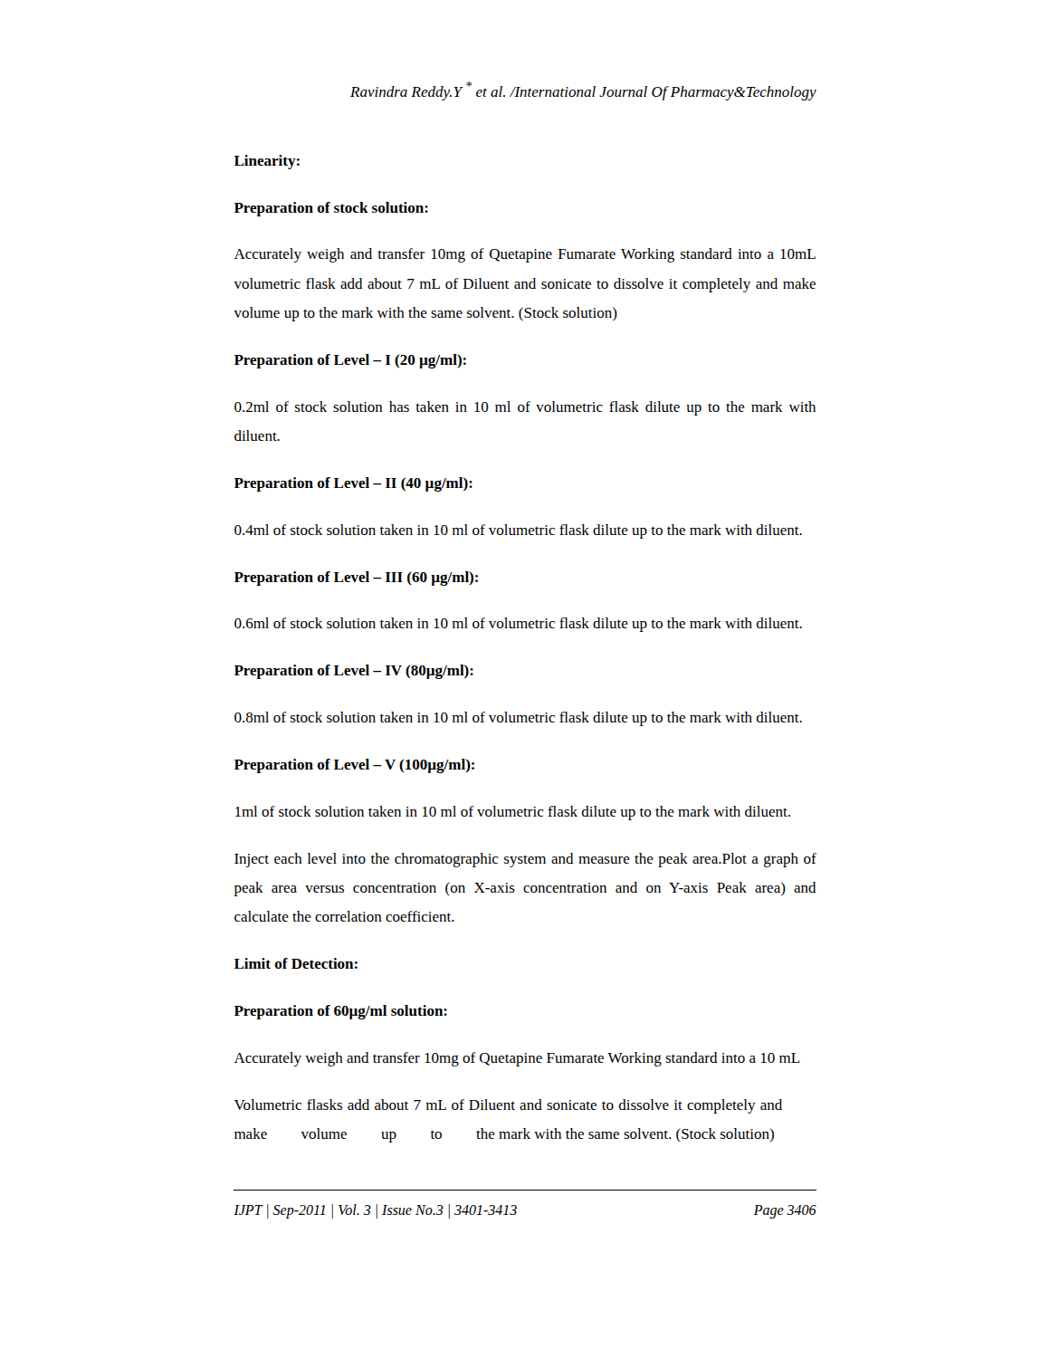Ravindra Reddy.Y * et al. /International Journal Of Pharmacy&Technology
Linearity:
Preparation of stock solution:
Accurately weigh and transfer 10mg of Quetapine Fumarate Working standard into a 10mL volumetric flask add about 7 mL of Diluent and sonicate to dissolve it completely and make volume up to the mark with the same solvent. (Stock solution)
Preparation of Level – I (20 µg/ml):
0.2ml of stock solution has taken in 10 ml of volumetric flask dilute up to the mark with diluent.
Preparation of Level – II (40 µg/ml):
0.4ml of stock solution taken in 10 ml of volumetric flask dilute up to the mark with diluent.
Preparation of Level – III (60 µg/ml):
0.6ml of stock solution taken in 10 ml of volumetric flask dilute up to the mark with diluent.
Preparation of Level – IV (80µg/ml):
0.8ml of stock solution taken in 10 ml of volumetric flask dilute up to the mark with diluent.
Preparation of Level – V (100µg/ml):
1ml of stock solution taken in 10 ml of volumetric flask dilute up to the mark with diluent.
Inject each level into the chromatographic system and measure the peak area.Plot a graph of peak area versus concentration (on X-axis concentration and on Y-axis Peak area) and calculate the correlation coefficient.
Limit of Detection:
Preparation of 60µg/ml solution:
Accurately weigh and transfer 10mg of Quetapine Fumarate Working standard into a 10 mL
Volumetric flasks add about 7 mL of Diluent and sonicate to dissolve it completely and make volume up to the mark with the same solvent. (Stock solution)
IJPT | Sep-2011 | Vol. 3 | Issue No.3 | 3401-3413 Page 3406